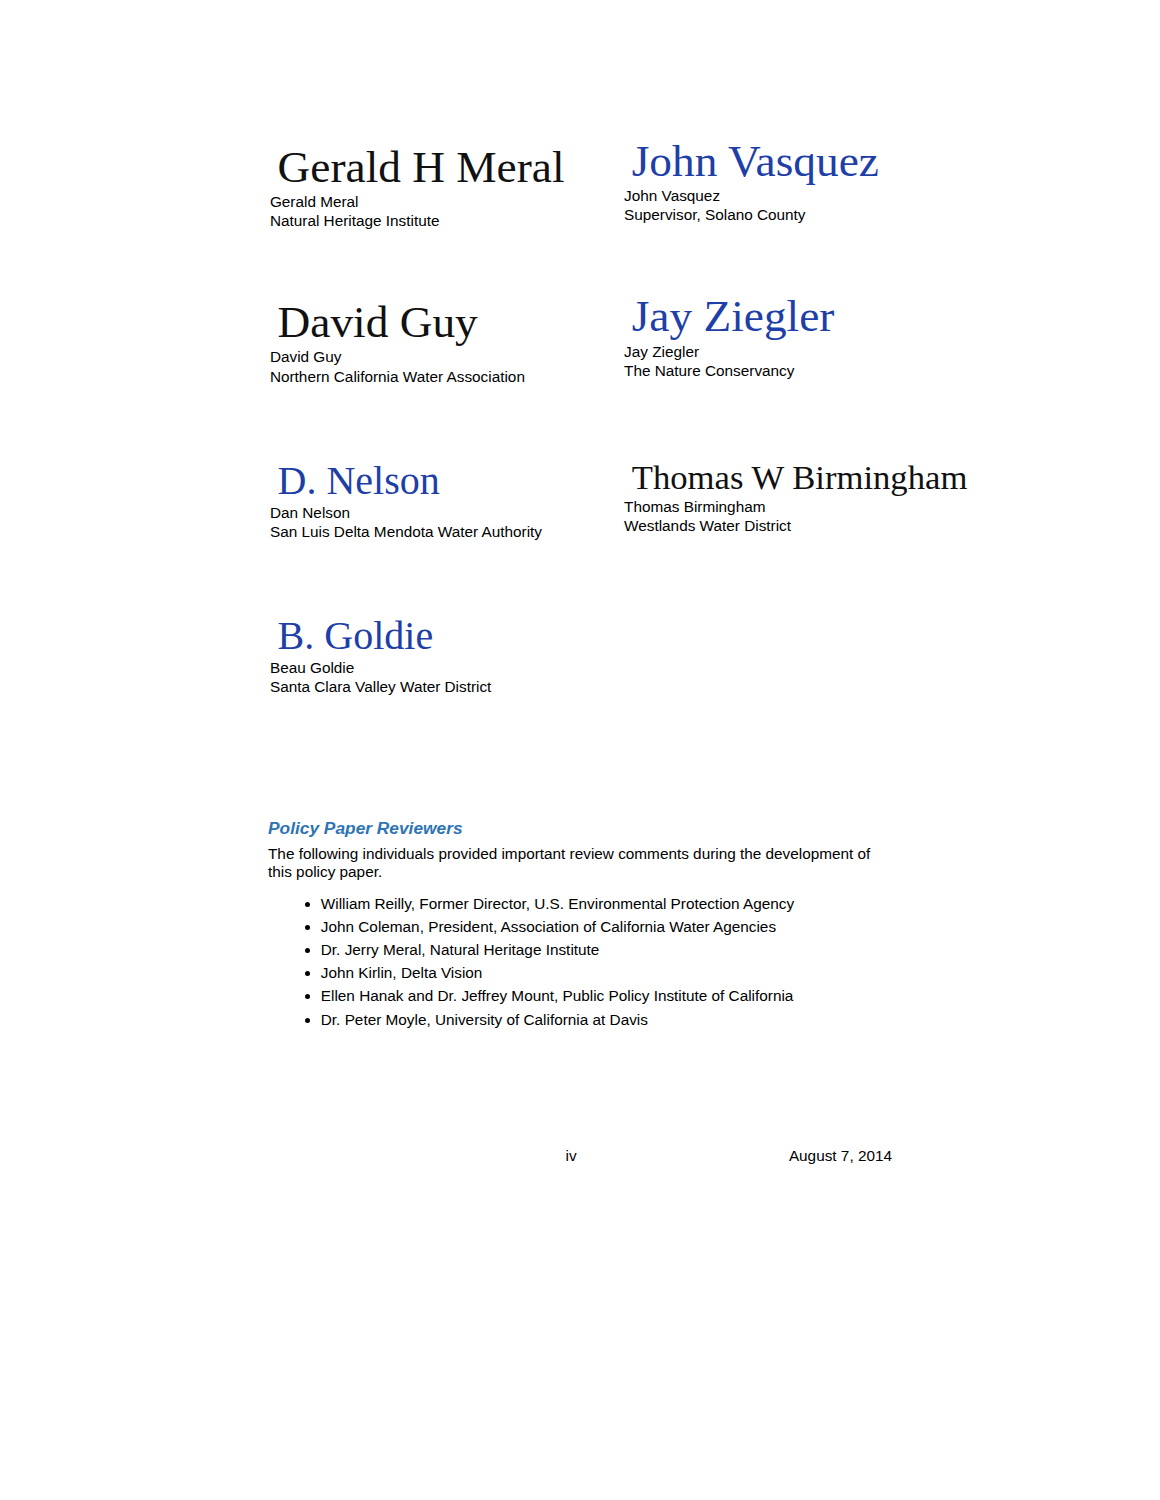Gerald H Meral
Gerald Meral Natural Heritage Institute
David Guy
David Guy Northern California Water Association
D. Nelson
Dan Nelson San Luis Delta Mendota Water Authority
B. Goldie
Beau Goldie Santa Clara Valley Water District
John Vasquez
John Vasquez Supervisor, Solano County
Jay Ziegler
Jay Ziegler The Nature Conservancy
Thomas W Birmingham
Thomas Birmingham Westlands Water District
Policy Paper Reviewers
The following individuals provided important review comments during the development of this policy paper.
William Reilly, Former Director, U.S. Environmental Protection Agency
John Coleman, President, Association of California Water Agencies
Dr. Jerry Meral, Natural Heritage Institute
John Kirlin, Delta Vision
Ellen Hanak and Dr. Jeffrey Mount, Public Policy Institute of California
Dr. Peter Moyle, University of California at Davis
iv August 7, 2014